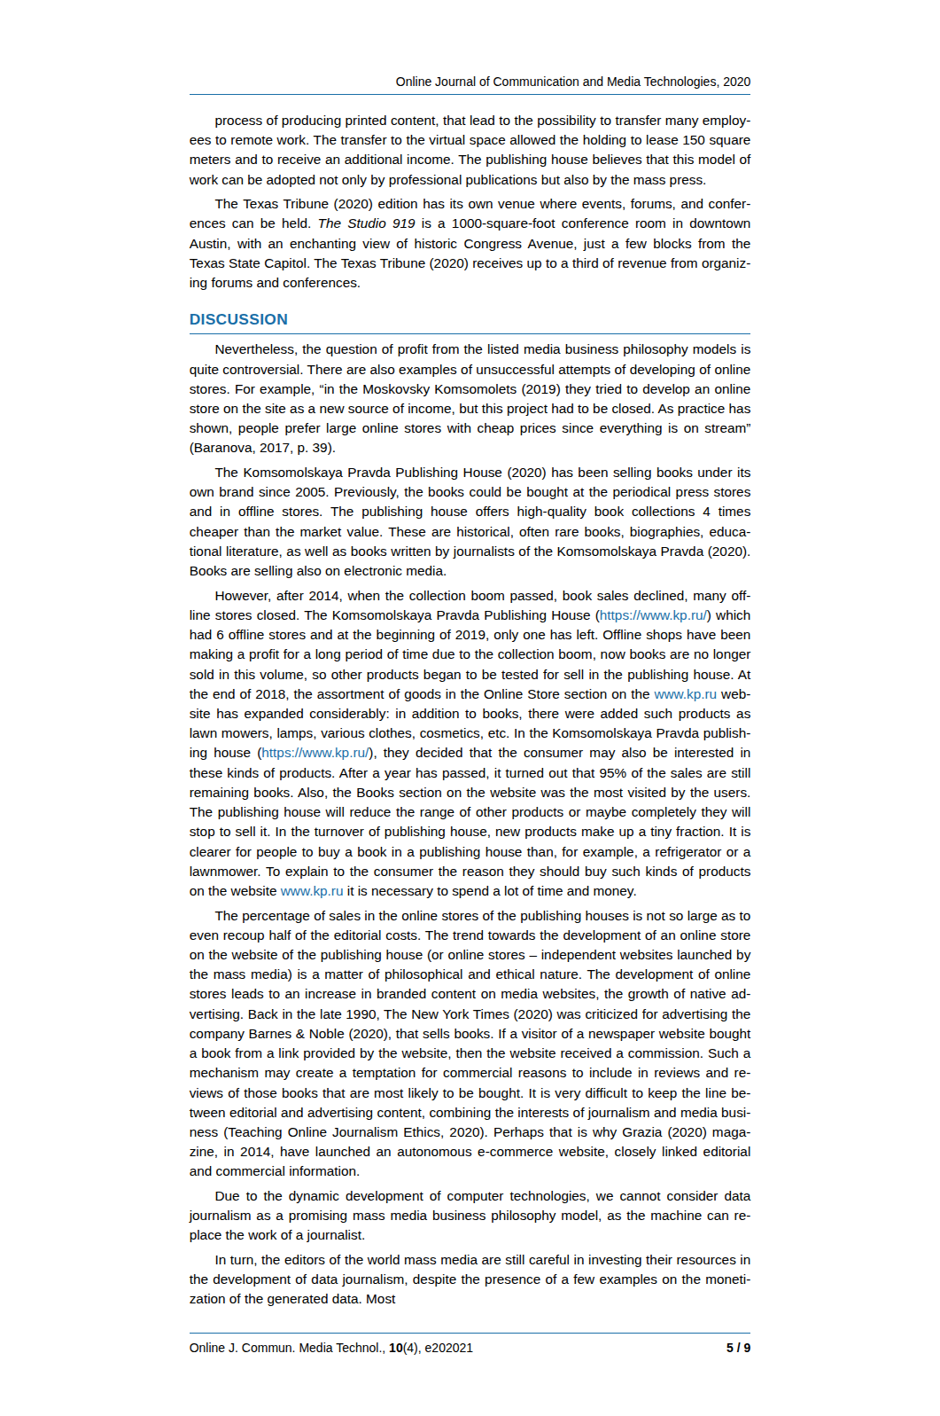Online Journal of Communication and Media Technologies, 2020
process of producing printed content, that lead to the possibility to transfer many employees to remote work. The transfer to the virtual space allowed the holding to lease 150 square meters and to receive an additional income. The publishing house believes that this model of work can be adopted not only by professional publications but also by the mass press.
The Texas Tribune (2020) edition has its own venue where events, forums, and conferences can be held. The Studio 919 is a 1000-square-foot conference room in downtown Austin, with an enchanting view of historic Congress Avenue, just a few blocks from the Texas State Capitol. The Texas Tribune (2020) receives up to a third of revenue from organizing forums and conferences.
DISCUSSION
Nevertheless, the question of profit from the listed media business philosophy models is quite controversial. There are also examples of unsuccessful attempts of developing of online stores. For example, “in the Moskovsky Komsomolets (2019) they tried to develop an online store on the site as a new source of income, but this project had to be closed. As practice has shown, people prefer large online stores with cheap prices since everything is on stream” (Baranova, 2017, p. 39).
The Komsomolskaya Pravda Publishing House (2020) has been selling books under its own brand since 2005. Previously, the books could be bought at the periodical press stores and in offline stores. The publishing house offers high-quality book collections 4 times cheaper than the market value. These are historical, often rare books, biographies, educational literature, as well as books written by journalists of the Komsomolskaya Pravda (2020). Books are selling also on electronic media.
However, after 2014, when the collection boom passed, book sales declined, many offline stores closed. The Komsomolskaya Pravda Publishing House (https://www.kp.ru/) which had 6 offline stores and at the beginning of 2019, only one has left. Offline shops have been making a profit for a long period of time due to the collection boom, now books are no longer sold in this volume, so other products began to be tested for sell in the publishing house. At the end of 2018, the assortment of goods in the Online Store section on the www.kp.ru website has expanded considerably: in addition to books, there were added such products as lawn mowers, lamps, various clothes, cosmetics, etc. In the Komsomolskaya Pravda publishing house (https://www.kp.ru/), they decided that the consumer may also be interested in these kinds of products. After a year has passed, it turned out that 95% of the sales are still remaining books. Also, the Books section on the website was the most visited by the users. The publishing house will reduce the range of other products or maybe completely they will stop to sell it. In the turnover of publishing house, new products make up a tiny fraction. It is clearer for people to buy a book in a publishing house than, for example, a refrigerator or a lawnmower. To explain to the consumer the reason they should buy such kinds of products on the website www.kp.ru it is necessary to spend a lot of time and money.
The percentage of sales in the online stores of the publishing houses is not so large as to even recoup half of the editorial costs. The trend towards the development of an online store on the website of the publishing house (or online stores – independent websites launched by the mass media) is a matter of philosophical and ethical nature. The development of online stores leads to an increase in branded content on media websites, the growth of native advertising. Back in the late 1990, The New York Times (2020) was criticized for advertising the company Barnes & Noble (2020), that sells books. If a visitor of a newspaper website bought a book from a link provided by the website, then the website received a commission. Such a mechanism may create a temptation for commercial reasons to include in reviews and reviews of those books that are most likely to be bought. It is very difficult to keep the line between editorial and advertising content, combining the interests of journalism and media business (Teaching Online Journalism Ethics, 2020). Perhaps that is why Grazia (2020) magazine, in 2014, have launched an autonomous e-commerce website, closely linked editorial and commercial information.
Due to the dynamic development of computer technologies, we cannot consider data journalism as a promising mass media business philosophy model, as the machine can replace the work of a journalist.
In turn, the editors of the world mass media are still careful in investing their resources in the development of data journalism, despite the presence of a few examples on the monetization of the generated data. Most
Online J. Commun. Media Technol., 10(4), e202021 5 / 9